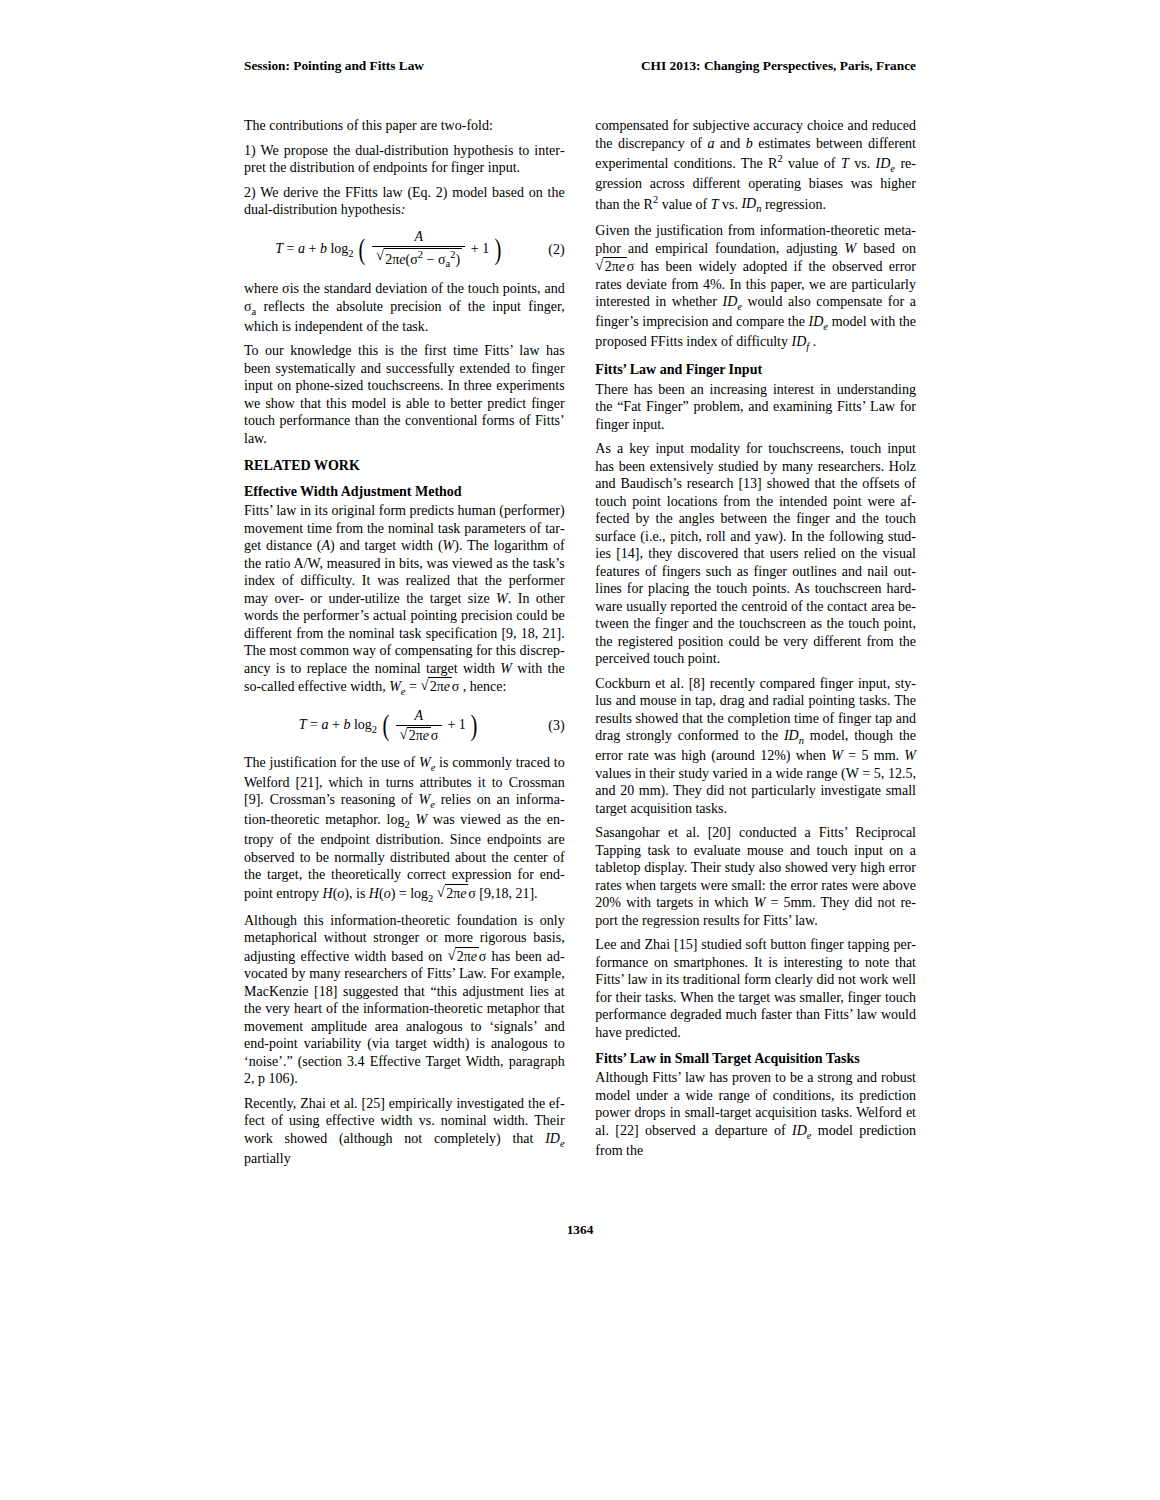Session: Pointing and Fitts Law
CHI 2013: Changing Perspectives, Paris, France
The contributions of this paper are two-fold:
1) We propose the dual-distribution hypothesis to interpret the distribution of endpoints for finger input.
2) We derive the FFitts law (Eq. 2) model based on the dual-distribution hypothesis:
T = a + b log2 ( A 2πe(σ2 − σa 2) + 1 )
(2)
where σis the standard deviation of the touch points, and σa reflects the absolute precision of the input finger, which is independent of the task.
To our knowledge this is the first time Fitts’ law has been systematically and successfully extended to finger input on phone-sized touchscreens. In three experiments we show that this model is able to better predict finger touch performance than the conventional forms of Fitts’ law.
Related Work
Effective Width Adjustment Method
Fitts’ law in its original form predicts human (performer) movement time from the nominal task parameters of target distance (A) and target width (W). The logarithm of the ratio A/W, measured in bits, was viewed as the task’s index of difficulty. It was realized that the performer may over- or under-utilize the target size W. In other words the performer’s actual pointing precision could be different from the nominal task specification [9, 18, 21]. The most common way of compensating for this discrepancy is to replace the nominal target width W with the so-called effective width, We = 2πeσ , hence:
T = a + b log2 ( A 2πeσ + 1 )
(3)
The justification for the use of We is commonly traced to Welford [21], which in turns attributes it to Crossman [9]. Crossman’s reasoning of We relies on an information-theoretic metaphor. log2 W was viewed as the entropy of the endpoint distribution. Since endpoints are observed to be normally distributed about the center of the target, the theoretically correct expression for endpoint entropy H(o), is H(o) = log2 2πeσ [9,18, 21].
Although this information-theoretic foundation is only metaphorical without stronger or more rigorous basis, adjusting effective width based on 2πeσ has been advocated by many researchers of Fitts’ Law. For example, MacKenzie [18] suggested that “this adjustment lies at the very heart of the information-theoretic metaphor that movement amplitude area analogous to ‘signals’ and end-point variability (via target width) is analogous to ‘noise’.” (section 3.4 Effective Target Width, paragraph 2, p 106).
Recently, Zhai et al. [25] empirically investigated the effect of using effective width vs. nominal width. Their work showed (although not completely) that IDe partially
compensated for subjective accuracy choice and reduced the discrepancy of a and b estimates between different experimental conditions. The R2 value of T vs. IDe regression across different operating biases was higher than the R2 value of T vs. IDn regression.
Given the justification from information-theoretic metaphor and empirical foundation, adjusting W based on 2πeσ has been widely adopted if the observed error rates deviate from 4%. In this paper, we are particularly interested in whether IDe would also compensate for a finger’s imprecision and compare the IDe model with the proposed FFitts index of difficulty IDf .
Fitts’ Law and Finger Input
There has been an increasing interest in understanding the “Fat Finger” problem, and examining Fitts’ Law for finger input.
As a key input modality for touchscreens, touch input has been extensively studied by many researchers. Holz and Baudisch’s research [13] showed that the offsets of touch point locations from the intended point were affected by the angles between the finger and the touch surface (i.e., pitch, roll and yaw). In the following studies [14], they discovered that users relied on the visual features of fingers such as finger outlines and nail outlines for placing the touch points. As touchscreen hardware usually reported the centroid of the contact area between the finger and the touchscreen as the touch point, the registered position could be very different from the perceived touch point.
Cockburn et al. [8] recently compared finger input, stylus and mouse in tap, drag and radial pointing tasks. The results showed that the completion time of finger tap and drag strongly conformed to the IDn model, though the error rate was high (around 12%) when W = 5 mm. W values in their study varied in a wide range (W = 5, 12.5, and 20 mm). They did not particularly investigate small target acquisition tasks.
Sasangohar et al. [20] conducted a Fitts’ Reciprocal Tapping task to evaluate mouse and touch input on a tabletop display. Their study also showed very high error rates when targets were small: the error rates were above 20% with targets in which W = 5mm. They did not report the regression results for Fitts’ law.
Lee and Zhai [15] studied soft button finger tapping performance on smartphones. It is interesting to note that Fitts’ law in its traditional form clearly did not work well for their tasks. When the target was smaller, finger touch performance degraded much faster than Fitts’ law would have predicted.
Fitts’ Law in Small Target Acquisition Tasks
Although Fitts’ law has proven to be a strong and robust model under a wide range of conditions, its prediction power drops in small-target acquisition tasks. Welford et al. [22] observed a departure of IDe model prediction from the
1364